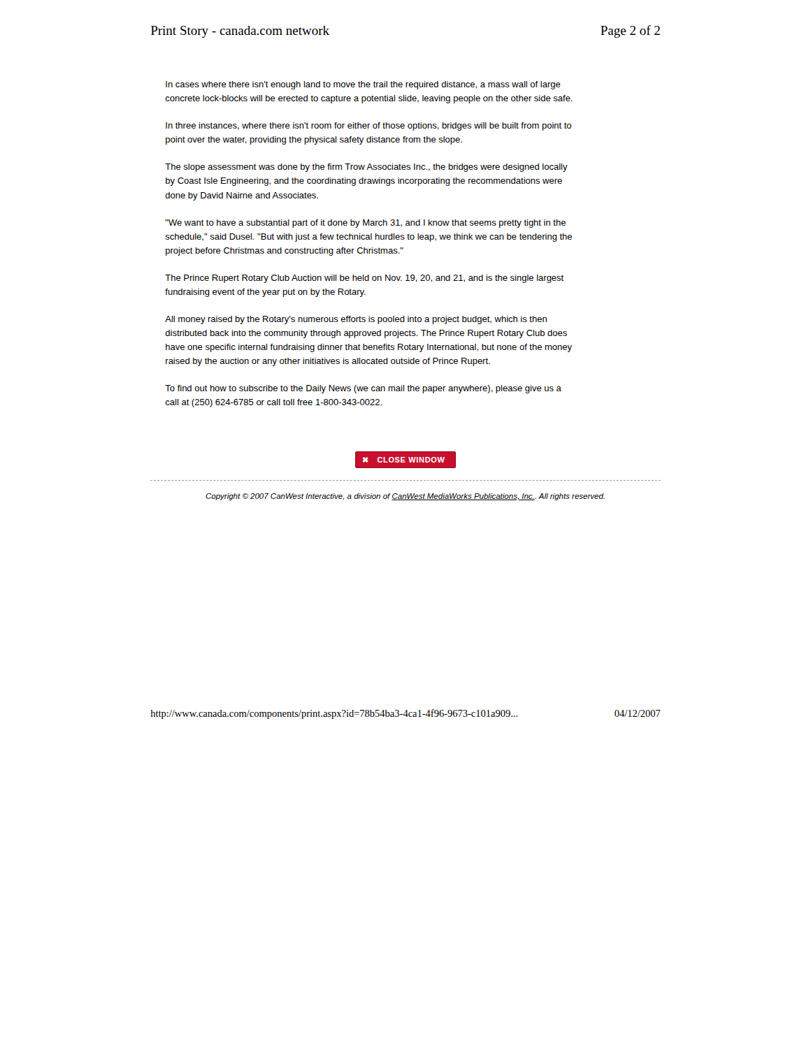Print Story - canada.com network
Page 2 of 2
In cases where there isn't enough land to move the trail the required distance, a mass wall of large concrete lock-blocks will be erected to capture a potential slide, leaving people on the other side safe.
In three instances, where there isn't room for either of those options, bridges will be built from point to point over the water, providing the physical safety distance from the slope.
The slope assessment was done by the firm Trow Associates Inc., the bridges were designed locally by Coast Isle Engineering, and the coordinating drawings incorporating the recommendations were done by David Nairne and Associates.
"We want to have a substantial part of it done by March 31, and I know that seems pretty tight in the schedule," said Dusel. "But with just a few technical hurdles to leap, we think we can be tendering the project before Christmas and constructing after Christmas."
The Prince Rupert Rotary Club Auction will be held on Nov. 19, 20, and 21, and is the single largest fundraising event of the year put on by the Rotary.
All money raised by the Rotary's numerous efforts is pooled into a project budget, which is then distributed back into the community through approved projects. The Prince Rupert Rotary Club does have one specific internal fundraising dinner that benefits Rotary International, but none of the money raised by the auction or any other initiatives is allocated outside of Prince Rupert.
To find out how to subscribe to the Daily News (we can mail the paper anywhere), please give us a call at (250) 624-6785 or call toll free 1-800-343-0022.
CLOSE WINDOW
Copyright © 2007 CanWest Interactive, a division of CanWest MediaWorks Publications, Inc.. All rights reserved.
http://www.canada.com/components/print.aspx?id=78b54ba3-4ca1-4f96-9673-c101a909...
04/12/2007